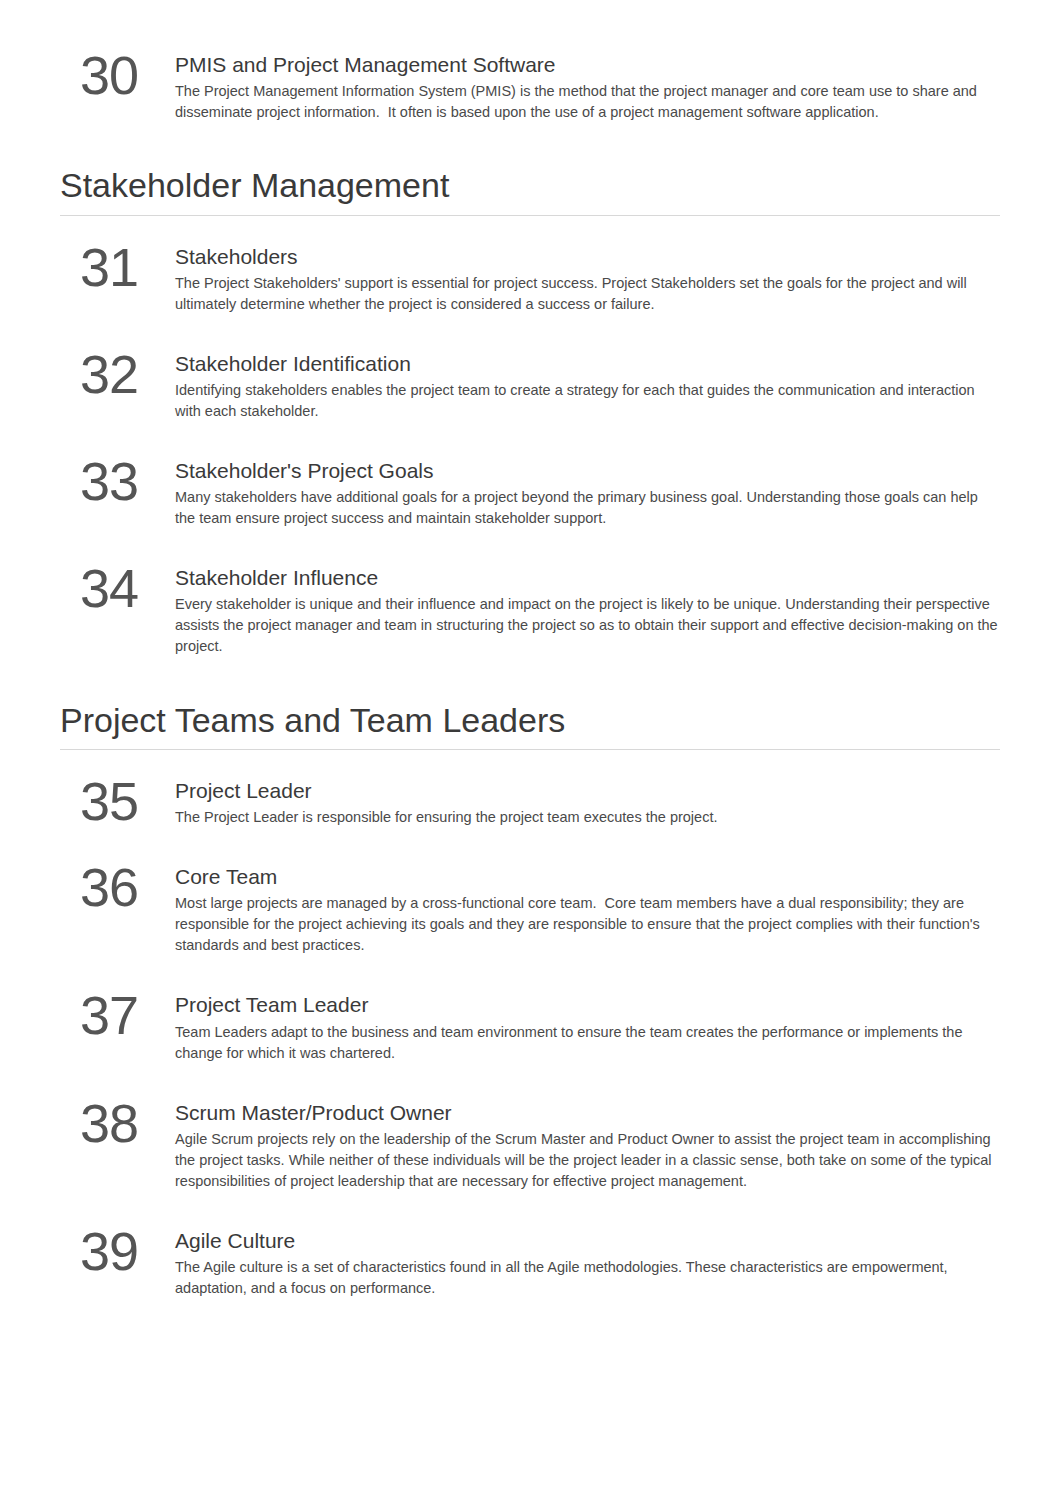30
PMIS and Project Management Software
The Project Management Information System (PMIS) is the method that the project manager and core team use to share and disseminate project information. It often is based upon the use of a project management software application.
Stakeholder Management
31
Stakeholders
The Project Stakeholders' support is essential for project success. Project Stakeholders set the goals for the project and will ultimately determine whether the project is considered a success or failure.
32
Stakeholder Identification
Identifying stakeholders enables the project team to create a strategy for each that guides the communication and interaction with each stakeholder.
33
Stakeholder's Project Goals
Many stakeholders have additional goals for a project beyond the primary business goal. Understanding those goals can help the team ensure project success and maintain stakeholder support.
34
Stakeholder Influence
Every stakeholder is unique and their influence and impact on the project is likely to be unique. Understanding their perspective assists the project manager and team in structuring the project so as to obtain their support and effective decision-making on the project.
Project Teams and Team Leaders
35
Project Leader
The Project Leader is responsible for ensuring the project team executes the project.
36
Core Team
Most large projects are managed by a cross-functional core team. Core team members have a dual responsibility; they are responsible for the project achieving its goals and they are responsible to ensure that the project complies with their function's standards and best practices.
37
Project Team Leader
Team Leaders adapt to the business and team environment to ensure the team creates the performance or implements the change for which it was chartered.
38
Scrum Master/Product Owner
Agile Scrum projects rely on the leadership of the Scrum Master and Product Owner to assist the project team in accomplishing the project tasks. While neither of these individuals will be the project leader in a classic sense, both take on some of the typical responsibilities of project leadership that are necessary for effective project management.
39
Agile Culture
The Agile culture is a set of characteristics found in all the Agile methodologies. These characteristics are empowerment, adaptation, and a focus on performance.